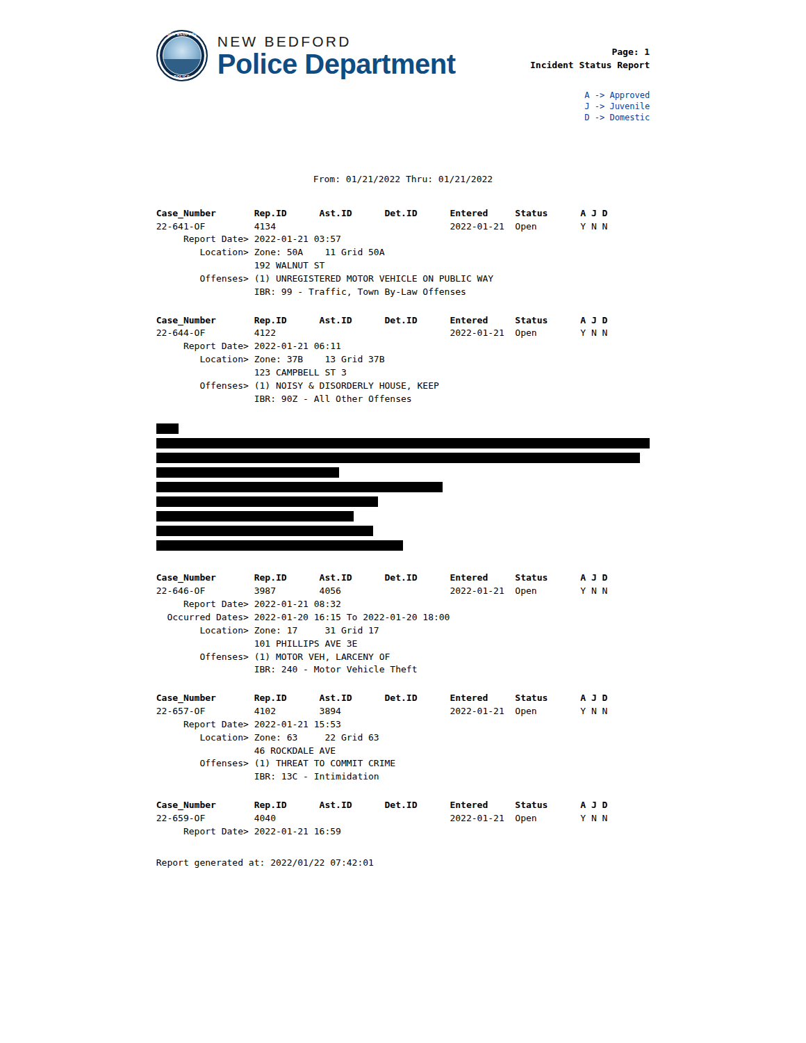NEW BEDFORD
POLICE
NEW BEDFORD
Police Department
Page: 1 Incident Status Report
A -> Approved J -> Juvenile D -> Domestic
From: 01/21/2022 Thru: 01/21/2022
Case_Number       Rep.ID      Ast.ID      Det.ID      Entered     Status      A J D
22-641-OF         4134                                2022-01-21  Open        Y N N
     Report Date> 2022-01-21 03:57
        Location> Zone: 50A    11 Grid 50A
                  192 WALNUT ST
        Offenses> (1) UNREGISTERED MOTOR VEHICLE ON PUBLIC WAY
                  IBR: 99 - Traffic, Town By-Law Offenses
Case_Number       Rep.ID      Ast.ID      Det.ID      Entered     Status      A J D
22-644-OF         4122                                2022-01-21  Open        Y N N
     Report Date> 2022-01-21 06:11
        Location> Zone: 37B    13 Grid 37B
                  123 CAMPBELL ST 3
        Offenses> (1) NOISY & DISORDERLY HOUSE, KEEP
                  IBR: 90Z - All Other Offenses
Case_Number       Rep.ID      Ast.ID      Det.ID      Entered     Status      A J D
22-646-OF         3987        4056                    2022-01-21  Open        Y N N
     Report Date> 2022-01-21 08:32
  Occurred Dates> 2022-01-20 16:15 To 2022-01-20 18:00
        Location> Zone: 17     31 Grid 17
                  101 PHILLIPS AVE 3E
        Offenses> (1) MOTOR VEH, LARCENY OF
                  IBR: 240 - Motor Vehicle Theft
Case_Number       Rep.ID      Ast.ID      Det.ID      Entered     Status      A J D
22-657-OF         4102        3894                    2022-01-21  Open        Y N N
     Report Date> 2022-01-21 15:53
        Location> Zone: 63     22 Grid 63
                  46 ROCKDALE AVE
        Offenses> (1) THREAT TO COMMIT CRIME
                  IBR: 13C - Intimidation
Case_Number       Rep.ID      Ast.ID      Det.ID      Entered     Status      A J D
22-659-OF         4040                                2022-01-21  Open        Y N N
     Report Date> 2022-01-21 16:59
Report generated at: 2022/01/22 07:42:01